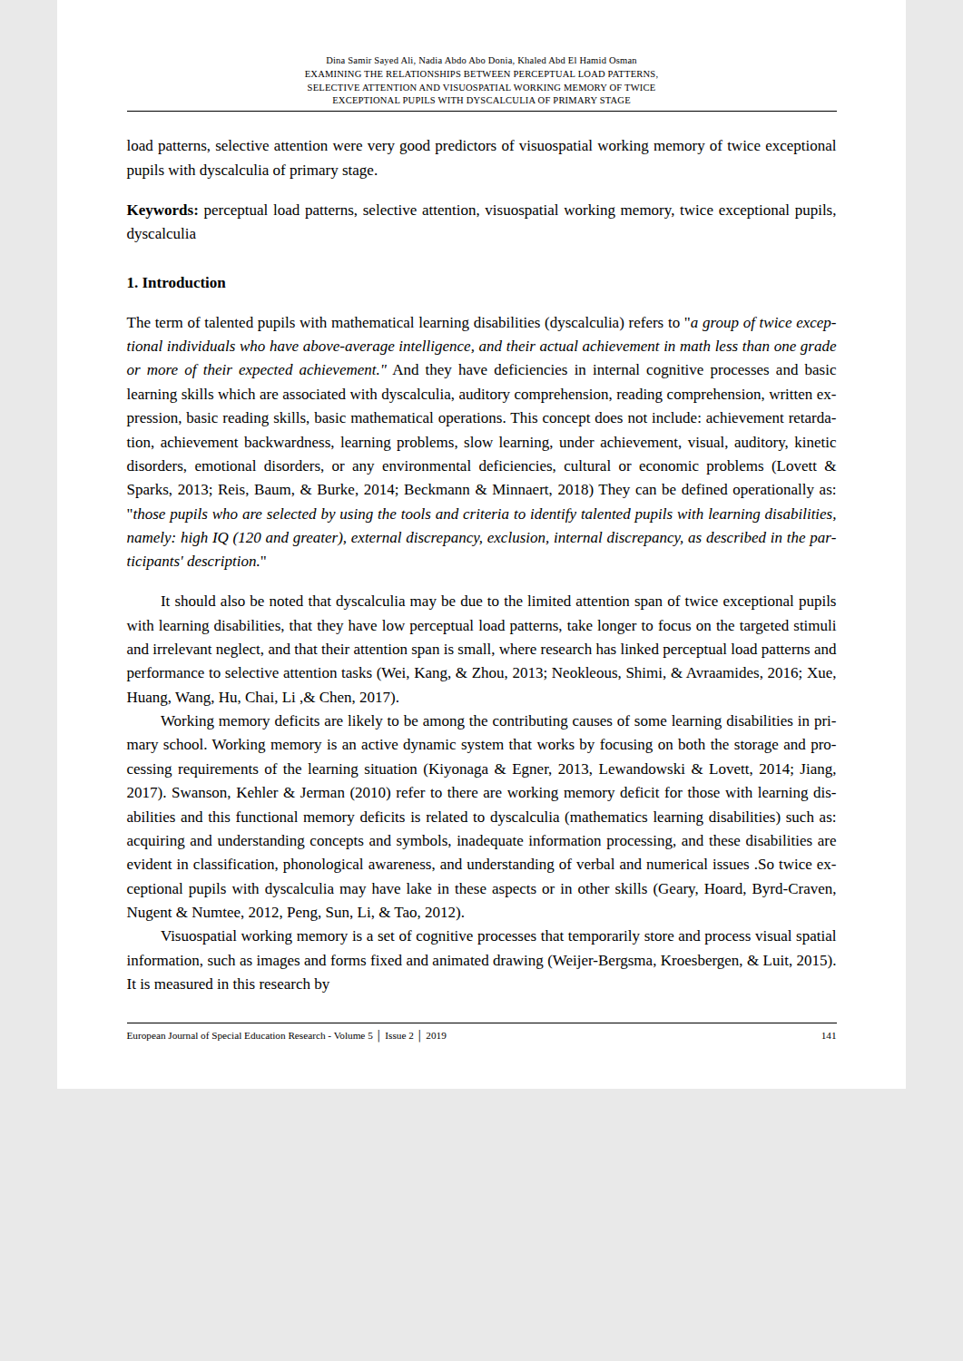Dina Samir Sayed Ali, Nadia Abdo Abo Donia, Khaled Abd El Hamid Osman
EXAMINING THE RELATIONSHIPS BETWEEN PERCEPTUAL LOAD PATTERNS,
SELECTIVE ATTENTION AND VISUOSPATIAL WORKING MEMORY OF TWICE
EXCEPTIONAL PUPILS WITH DYSCALCULIA OF PRIMARY STAGE
load patterns, selective attention were very good predictors of visuospatial working memory of twice exceptional pupils with dyscalculia of primary stage.
Keywords: perceptual load patterns, selective attention, visuospatial working memory, twice exceptional pupils, dyscalculia
1. Introduction
The term of talented pupils with mathematical learning disabilities (dyscalculia) refers to "a group of twice exceptional individuals who have above-average intelligence, and their actual achievement in math less than one grade or more of their expected achievement." And they have deficiencies in internal cognitive processes and basic learning skills which are associated with dyscalculia, auditory comprehension, reading comprehension, written expression, basic reading skills, basic mathematical operations. This concept does not include: achievement retardation, achievement backwardness, learning problems, slow learning, under achievement, visual, auditory, kinetic disorders, emotional disorders, or any environmental deficiencies, cultural or economic problems (Lovett & Sparks, 2013; Reis, Baum, & Burke, 2014; Beckmann & Minnaert, 2018) They can be defined operationally as: "those pupils who are selected by using the tools and criteria to identify talented pupils with learning disabilities, namely: high IQ (120 and greater), external discrepancy, exclusion, internal discrepancy, as described in the participants' description."
It should also be noted that dyscalculia may be due to the limited attention span of twice exceptional pupils with learning disabilities, that they have low perceptual load patterns, take longer to focus on the targeted stimuli and irrelevant neglect, and that their attention span is small, where research has linked perceptual load patterns and performance to selective attention tasks (Wei, Kang, & Zhou, 2013; Neokleous, Shimi, & Avraamides, 2016; Xue, Huang, Wang, Hu, Chai, Li ,& Chen, 2017).
Working memory deficits are likely to be among the contributing causes of some learning disabilities in primary school. Working memory is an active dynamic system that works by focusing on both the storage and processing requirements of the learning situation (Kiyonaga & Egner, 2013, Lewandowski & Lovett, 2014; Jiang, 2017). Swanson, Kehler & Jerman (2010) refer to there are working memory deficit for those with learning disabilities and this functional memory deficits is related to dyscalculia (mathematics learning disabilities) such as: acquiring and understanding concepts and symbols, inadequate information processing, and these disabilities are evident in classification, phonological awareness, and understanding of verbal and numerical issues .So twice exceptional pupils with dyscalculia may have lake in these aspects or in other skills (Geary, Hoard, Byrd-Craven, Nugent & Numtee, 2012, Peng, Sun, Li, & Tao, 2012).
Visuospatial working memory is a set of cognitive processes that temporarily store and process visual spatial information, such as images and forms fixed and animated drawing (Weijer-Bergsma, Kroesbergen, & Luit, 2015). It is measured in this research by
European Journal of Special Education Research - Volume 5 │ Issue 2 │ 2019 141